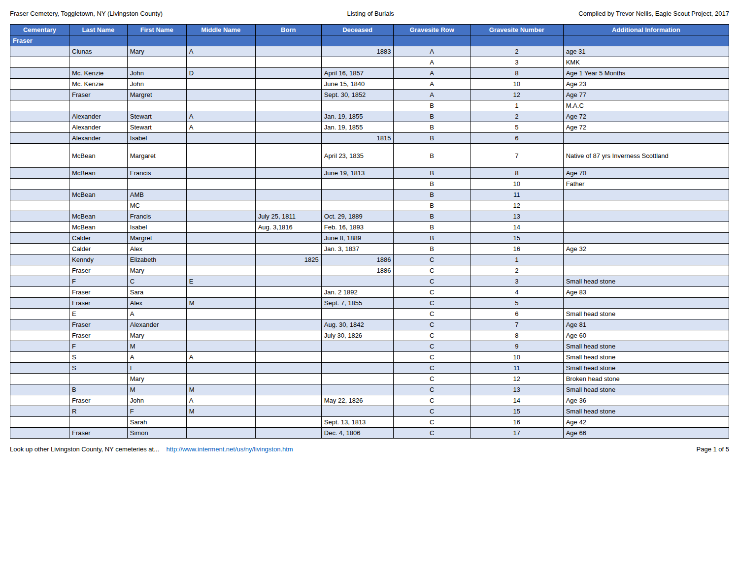Fraser Cemetery, Toggletown, NY (Livingston County) Listing of Burials Compiled by Trevor Nellis, Eagle Scout Project, 2017
| Cementary | Last Name | First Name | Middle Name | Born | Deceased | Gravesite Row | Gravesite Number | Additional Information |
| --- | --- | --- | --- | --- | --- | --- | --- | --- |
| Fraser | | | | | | | | |
| | Clunas | Mary | A | | 1883 | A | 2 | age 31 |
| | | | | | | A | 3 | KMK |
| | Mc. Kenzie | John | D | | April 16, 1857 | A | 8 | Age 1 Year 5 Months |
| | Mc. Kenzie | John | | | June 15, 1840 | A | 10 | Age 23 |
| | Fraser | Margret | | | Sept. 30, 1852 | A | 12 | Age 77 |
| | | | | | | B | 1 | M.A.C |
| | Alexander | Stewart | A | | Jan. 19, 1855 | B | 2 | Age 72 |
| | Alexander | Stewart | A | | Jan. 19, 1855 | B | 5 | Age 72 |
| | Alexander | Isabel | | | 1815 | B | 6 | |
| | McBean | Margaret | | | April 23, 1835 | B | 7 | Native of 87 yrs Inverness Scottland |
| | McBean | Francis | | | June 19, 1813 | B | 8 | Age 70 |
| | | | | | | B | 10 | Father |
| | McBean | AMB | | | | B | 11 | |
| | | MC | | | | B | 12 | |
| | McBean | Francis | | July 25, 1811 | Oct. 29, 1889 | B | 13 | |
| | McBean | Isabel | | Aug. 3,1816 | Feb. 16, 1893 | B | 14 | |
| | Calder | Margret | | | June 8, 1889 | B | 15 | |
| | Calder | Alex | | | Jan. 3, 1837 | B | 16 | Age 32 |
| | Kenndy | Elizabeth | | 1825 | 1886 | C | 1 | |
| | Fraser | Mary | | | 1886 | C | 2 | |
| | F | C | E | | | C | 3 | Small head stone |
| | Fraser | Sara | | | Jan. 2 1892 | C | 4 | Age 83 |
| | Fraser | Alex | M | | Sept. 7, 1855 | C | 5 | |
| | E | A | | | | C | 6 | Small head stone |
| | Fraser | Alexander | | | Aug. 30, 1842 | C | 7 | Age 81 |
| | Fraser | Mary | | | July 30, 1826 | C | 8 | Age 60 |
| | F | M | | | | C | 9 | Small head stone |
| | S | A | A | | | C | 10 | Small head stone |
| | S | I | | | | C | 11 | Small head stone |
| | | Mary | | | | C | 12 | Broken head stone |
| | B | M | M | | | C | 13 | Small head stone |
| | Fraser | John | A | | May 22, 1826 | C | 14 | Age 36 |
| | R | F | M | | | C | 15 | Small head stone |
| | | Sarah | | | Sept. 13, 1813 | C | 16 | Age 42 |
| | Fraser | Simon | | | Dec. 4, 1806 | C | 17 | Age 66 |
Look up other Livingston County, NY cemeteries at... http://www.interment.net/us/ny/livingston.htm Page 1 of 5